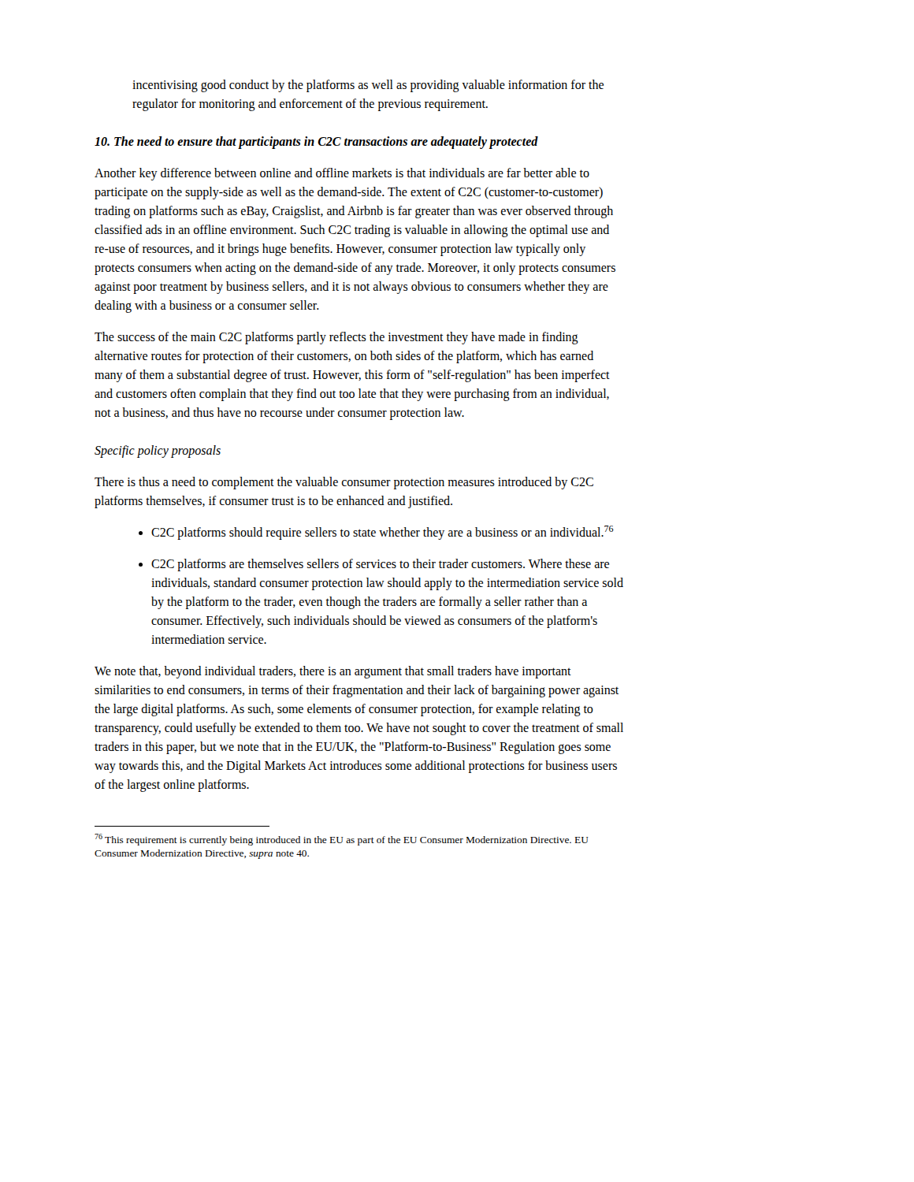incentivising good conduct by the platforms as well as providing valuable information for the regulator for monitoring and enforcement of the previous requirement.
10. The need to ensure that participants in C2C transactions are adequately protected
Another key difference between online and offline markets is that individuals are far better able to participate on the supply-side as well as the demand-side. The extent of C2C (customer-to-customer) trading on platforms such as eBay, Craigslist, and Airbnb is far greater than was ever observed through classified ads in an offline environment. Such C2C trading is valuable in allowing the optimal use and re-use of resources, and it brings huge benefits. However, consumer protection law typically only protects consumers when acting on the demand-side of any trade. Moreover, it only protects consumers against poor treatment by business sellers, and it is not always obvious to consumers whether they are dealing with a business or a consumer seller.
The success of the main C2C platforms partly reflects the investment they have made in finding alternative routes for protection of their customers, on both sides of the platform, which has earned many of them a substantial degree of trust. However, this form of "self-regulation" has been imperfect and customers often complain that they find out too late that they were purchasing from an individual, not a business, and thus have no recourse under consumer protection law.
Specific policy proposals
There is thus a need to complement the valuable consumer protection measures introduced by C2C platforms themselves, if consumer trust is to be enhanced and justified.
C2C platforms should require sellers to state whether they are a business or an individual.76
C2C platforms are themselves sellers of services to their trader customers. Where these are individuals, standard consumer protection law should apply to the intermediation service sold by the platform to the trader, even though the traders are formally a seller rather than a consumer. Effectively, such individuals should be viewed as consumers of the platform's intermediation service.
We note that, beyond individual traders, there is an argument that small traders have important similarities to end consumers, in terms of their fragmentation and their lack of bargaining power against the large digital platforms. As such, some elements of consumer protection, for example relating to transparency, could usefully be extended to them too. We have not sought to cover the treatment of small traders in this paper, but we note that in the EU/UK, the "Platform-to-Business" Regulation goes some way towards this, and the Digital Markets Act introduces some additional protections for business users of the largest online platforms.
76 This requirement is currently being introduced in the EU as part of the EU Consumer Modernization Directive. EU Consumer Modernization Directive, supra note 40.